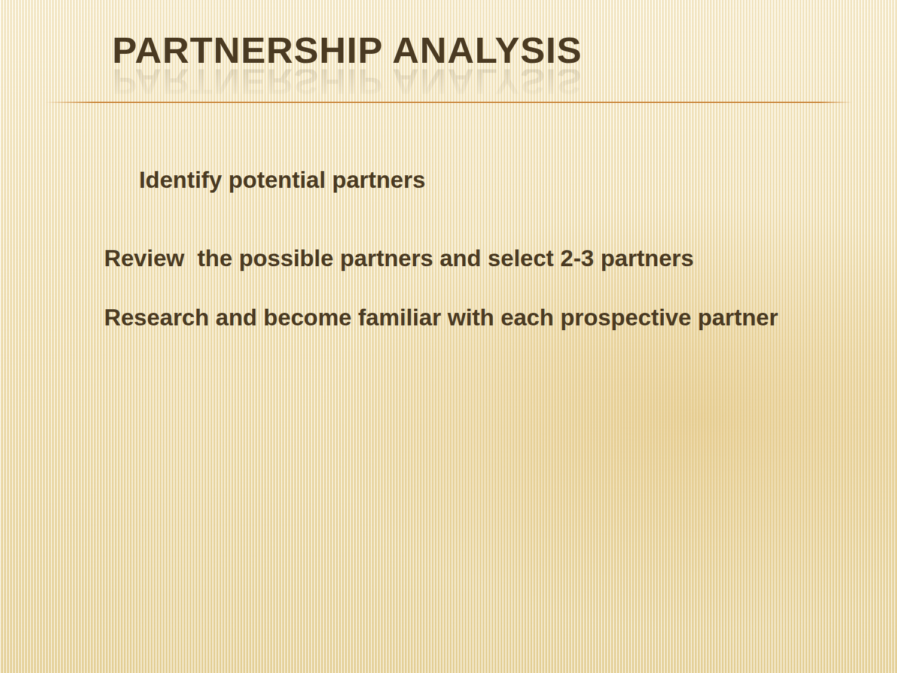Partnership Analysis
Partnership Analysis
Identify potential partners
Review the possible partners and select 2-3 partners
Research and become familiar with each prospective partner